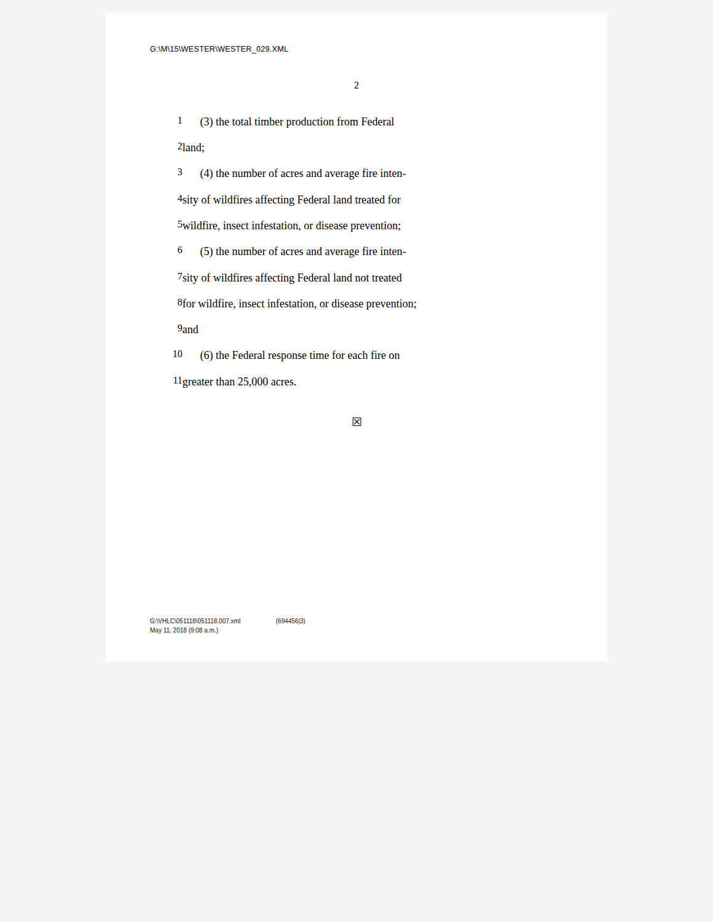G:\M\15\WESTER\WESTER_029.XML
2
| 1 | (3) the total timber production from Federal |
| 2 | land; |
| 3 | (4) the number of acres and average fire inten- |
| 4 | sity of wildfires affecting Federal land treated for |
| 5 | wildfire, insect infestation, or disease prevention; |
| 6 | (5) the number of acres and average fire inten- |
| 7 | sity of wildfires affecting Federal land not treated |
| 8 | for wildfire, insect infestation, or disease prevention; |
| 9 | and |
| 10 | (6) the Federal response time for each fire on |
| 11 | greater than 25,000 acres. |
☒
G:\VHLC\051118\051118.007.xml(694456|3)
May 11, 2018 (9:08 a.m.)